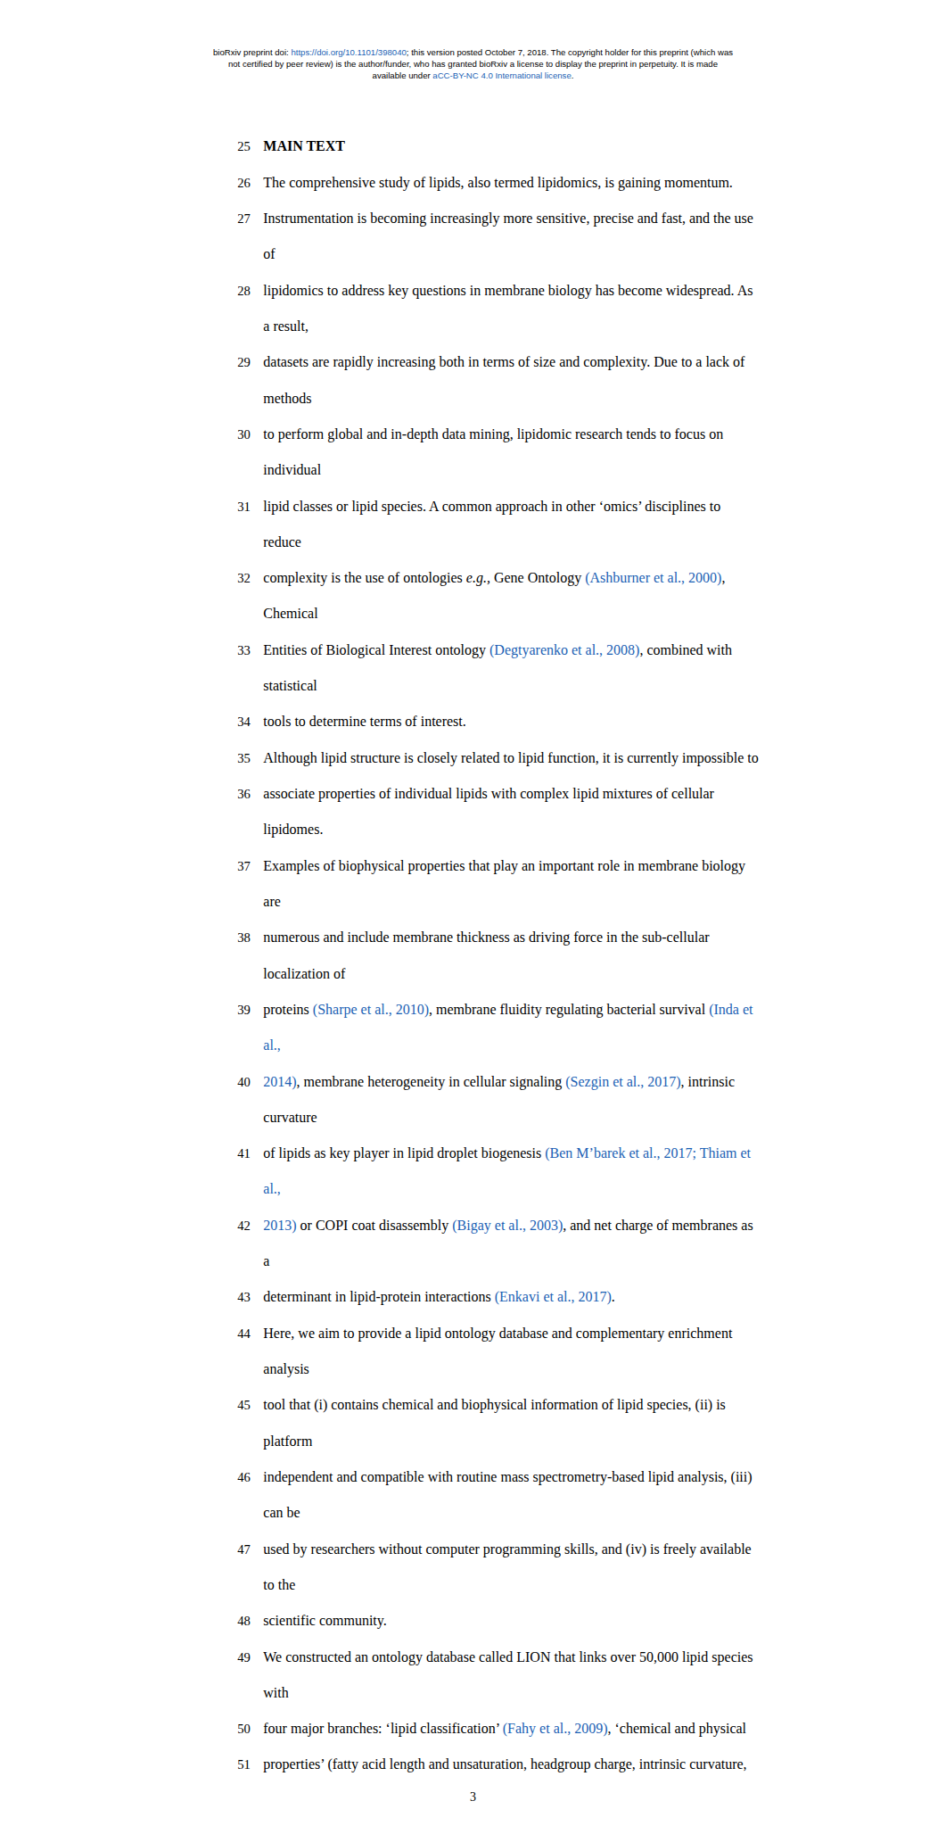bioRxiv preprint doi: https://doi.org/10.1101/398040; this version posted October 7, 2018. The copyright holder for this preprint (which was
not certified by peer review) is the author/funder, who has granted bioRxiv a license to display the preprint in perpetuity. It is made
available under aCC-BY-NC 4.0 International license.
25 MAIN TEXT
26 The comprehensive study of lipids, also termed lipidomics, is gaining momentum.
27 Instrumentation is becoming increasingly more sensitive, precise and fast, and the use of
28lipidomics to address key questions in membrane biology has become widespread. As a result,
29datasets are rapidly increasing both in terms of size and complexity. Due to a lack of methods
30to perform global and in-depth data mining, lipidomic research tends to focus on individual
31lipid classes or lipid species. A common approach in other ‘omics’ disciplines to reduce
32complexity is the use of ontologies e.g., Gene Ontology (Ashburner et al., 2000), Chemical
33 Entities of Biological Interest ontology (Degtyarenko et al., 2008), combined with statistical
34tools to determine terms of interest.
35 Although lipid structure is closely related to lipid function, it is currently impossible to
36associate properties of individual lipids with complex lipid mixtures of cellular lipidomes.
37 Examples of biophysical properties that play an important role in membrane biology are
38numerous and include membrane thickness as driving force in the sub-cellular localization of
39proteins (Sharpe et al., 2010), membrane fluidity regulating bacterial survival (Inda et al.,
402014), membrane heterogeneity in cellular signaling (Sezgin et al., 2017), intrinsic curvature
41of lipids as key player in lipid droplet biogenesis (Ben M’barek et al., 2017; Thiam et al.,
422013) or COPI coat disassembly (Bigay et al., 2003), and net charge of membranes as a
43determinant in lipid-protein interactions (Enkavi et al., 2017).
44 Here, we aim to provide a lipid ontology database and complementary enrichment analysis
45tool that (i) contains chemical and biophysical information of lipid species, (ii) is platform
46independent and compatible with routine mass spectrometry-based lipid analysis, (iii) can be
47used by researchers without computer programming skills, and (iv) is freely available to the
48scientific community.
49 We constructed an ontology database called LION that links over 50,000 lipid species with
50four major branches: ‘lipid classification’ (Fahy et al., 2009), ‘chemical and physical
51properties’ (fatty acid length and unsaturation, headgroup charge, intrinsic curvature,
3